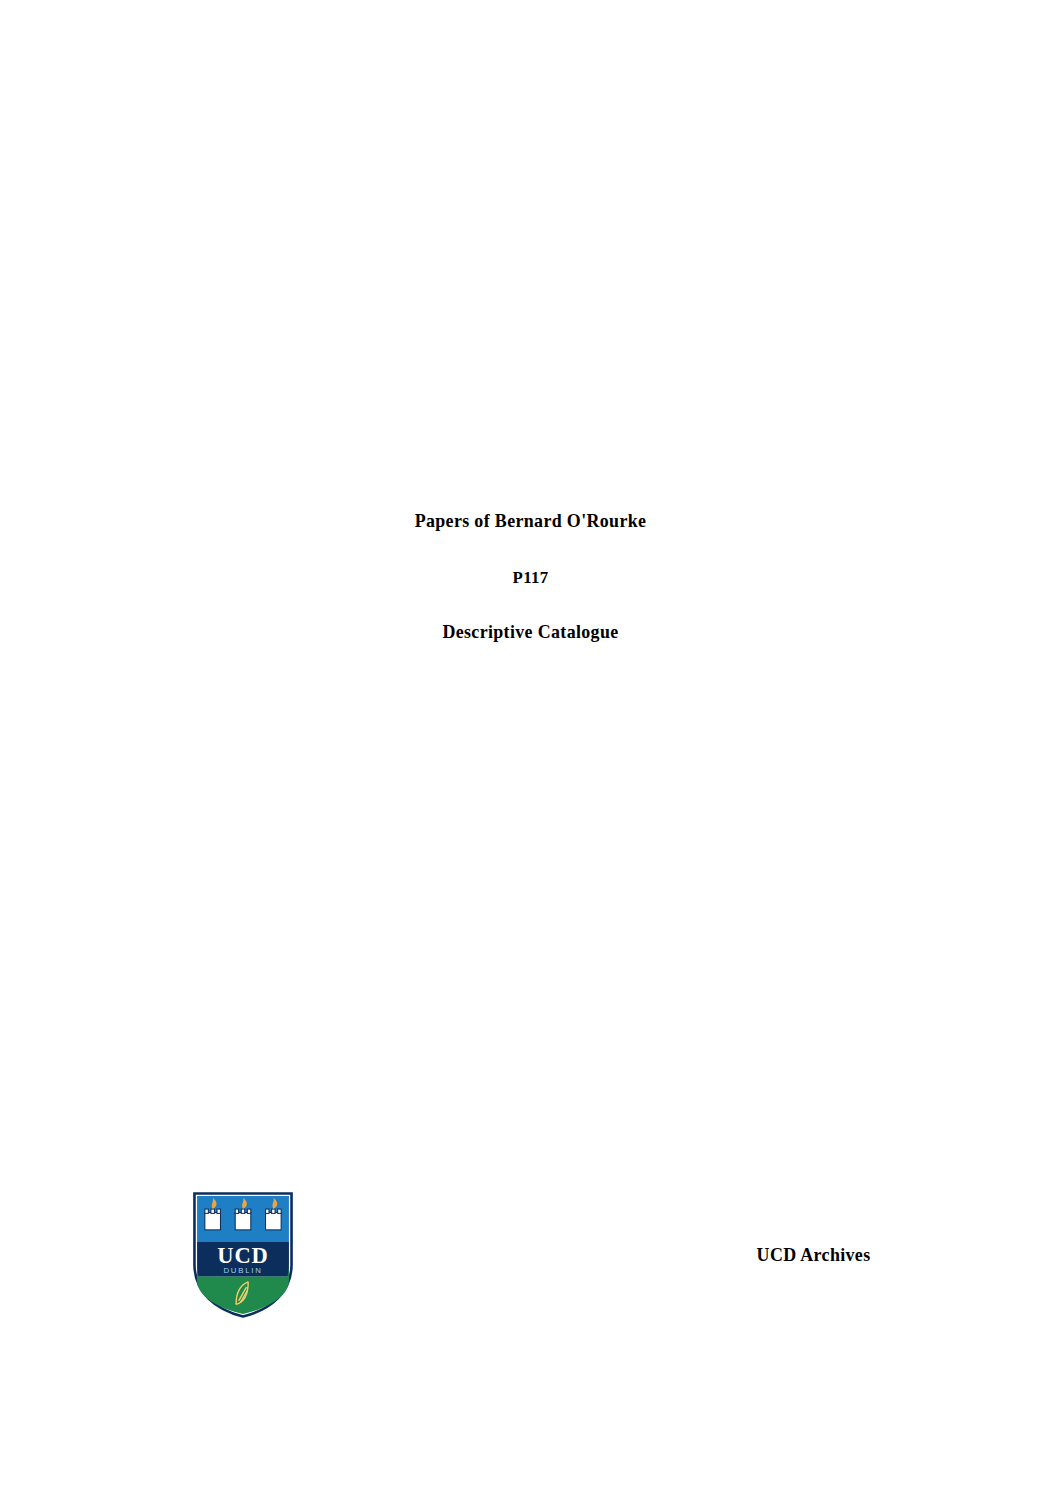Papers of Bernard O'Rourke
P117
Descriptive Catalogue
University College Dublin crest UCD DUBLIN
UCD Archives